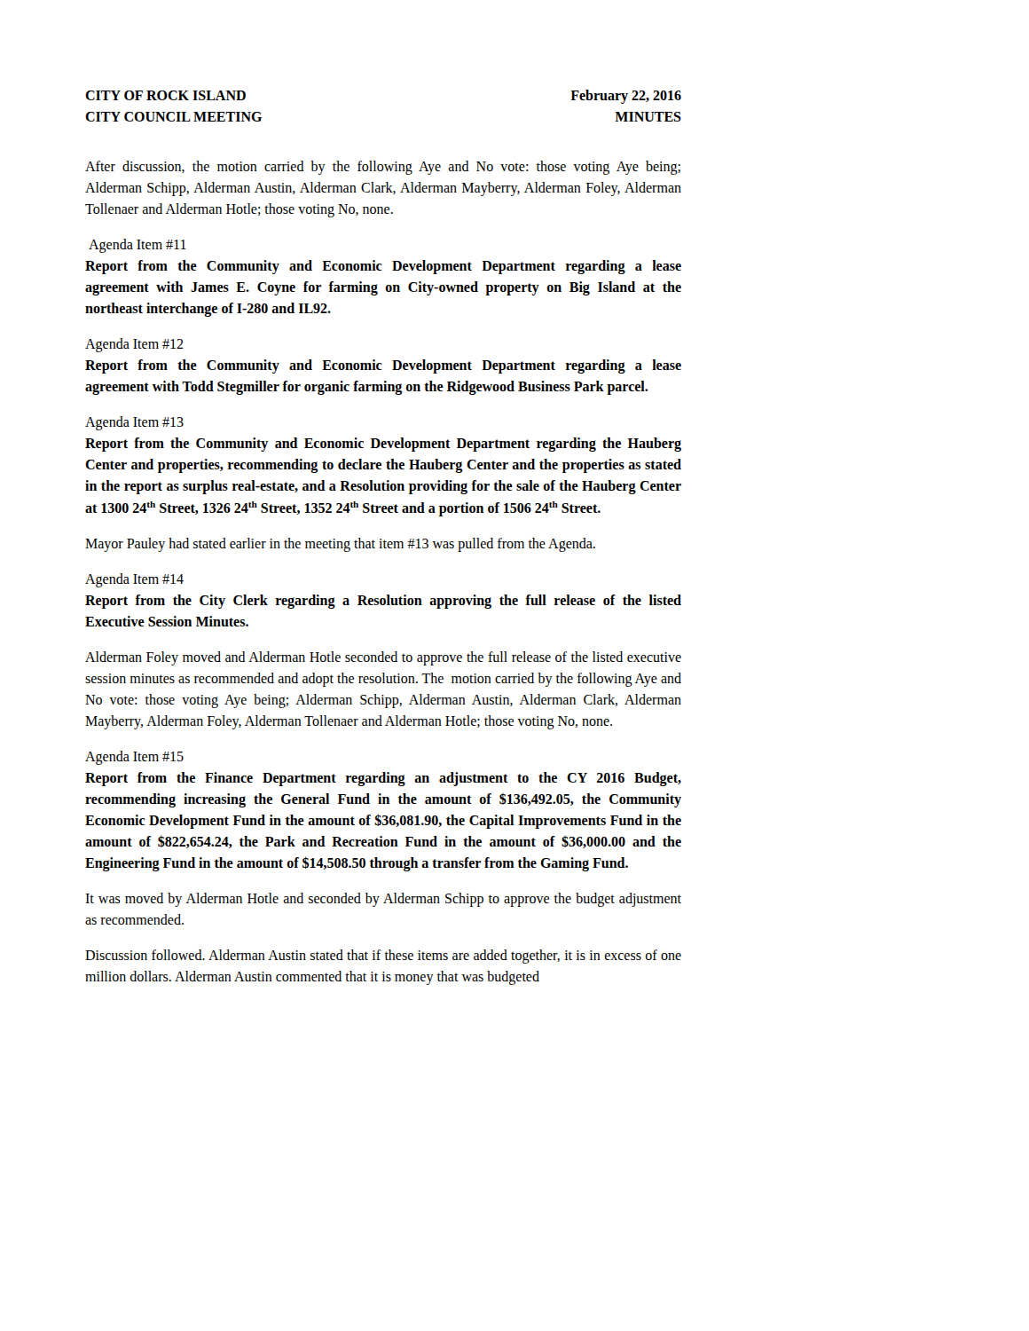CITY OF ROCK ISLAND CITY COUNCIL MEETING
February 22, 2016 MINUTES
After discussion, the motion carried by the following Aye and No vote: those voting Aye being; Alderman Schipp, Alderman Austin, Alderman Clark, Alderman Mayberry, Alderman Foley, Alderman Tollenaer and Alderman Hotle; those voting No, none.
Agenda Item #11
Report from the Community and Economic Development Department regarding a lease agreement with James E. Coyne for farming on City-owned property on Big Island at the northeast interchange of I-280 and IL92.
Agenda Item #12
Report from the Community and Economic Development Department regarding a lease agreement with Todd Stegmiller for organic farming on the Ridgewood Business Park parcel.
Agenda Item #13
Report from the Community and Economic Development Department regarding the Hauberg Center and properties, recommending to declare the Hauberg Center and the properties as stated in the report as surplus real-estate, and a Resolution providing for the sale of the Hauberg Center at 1300 24th Street, 1326 24th Street, 1352 24th Street and a portion of 1506 24th Street.
Mayor Pauley had stated earlier in the meeting that item #13 was pulled from the Agenda.
Agenda Item #14
Report from the City Clerk regarding a Resolution approving the full release of the listed Executive Session Minutes.
Alderman Foley moved and Alderman Hotle seconded to approve the full release of the listed executive session minutes as recommended and adopt the resolution. The motion carried by the following Aye and No vote: those voting Aye being; Alderman Schipp, Alderman Austin, Alderman Clark, Alderman Mayberry, Alderman Foley, Alderman Tollenaer and Alderman Hotle; those voting No, none.
Agenda Item #15
Report from the Finance Department regarding an adjustment to the CY 2016 Budget, recommending increasing the General Fund in the amount of $136,492.05, the Community Economic Development Fund in the amount of $36,081.90, the Capital Improvements Fund in the amount of $822,654.24, the Park and Recreation Fund in the amount of $36,000.00 and the Engineering Fund in the amount of $14,508.50 through a transfer from the Gaming Fund.
It was moved by Alderman Hotle and seconded by Alderman Schipp to approve the budget adjustment as recommended.
Discussion followed. Alderman Austin stated that if these items are added together, it is in excess of one million dollars. Alderman Austin commented that it is money that was budgeted